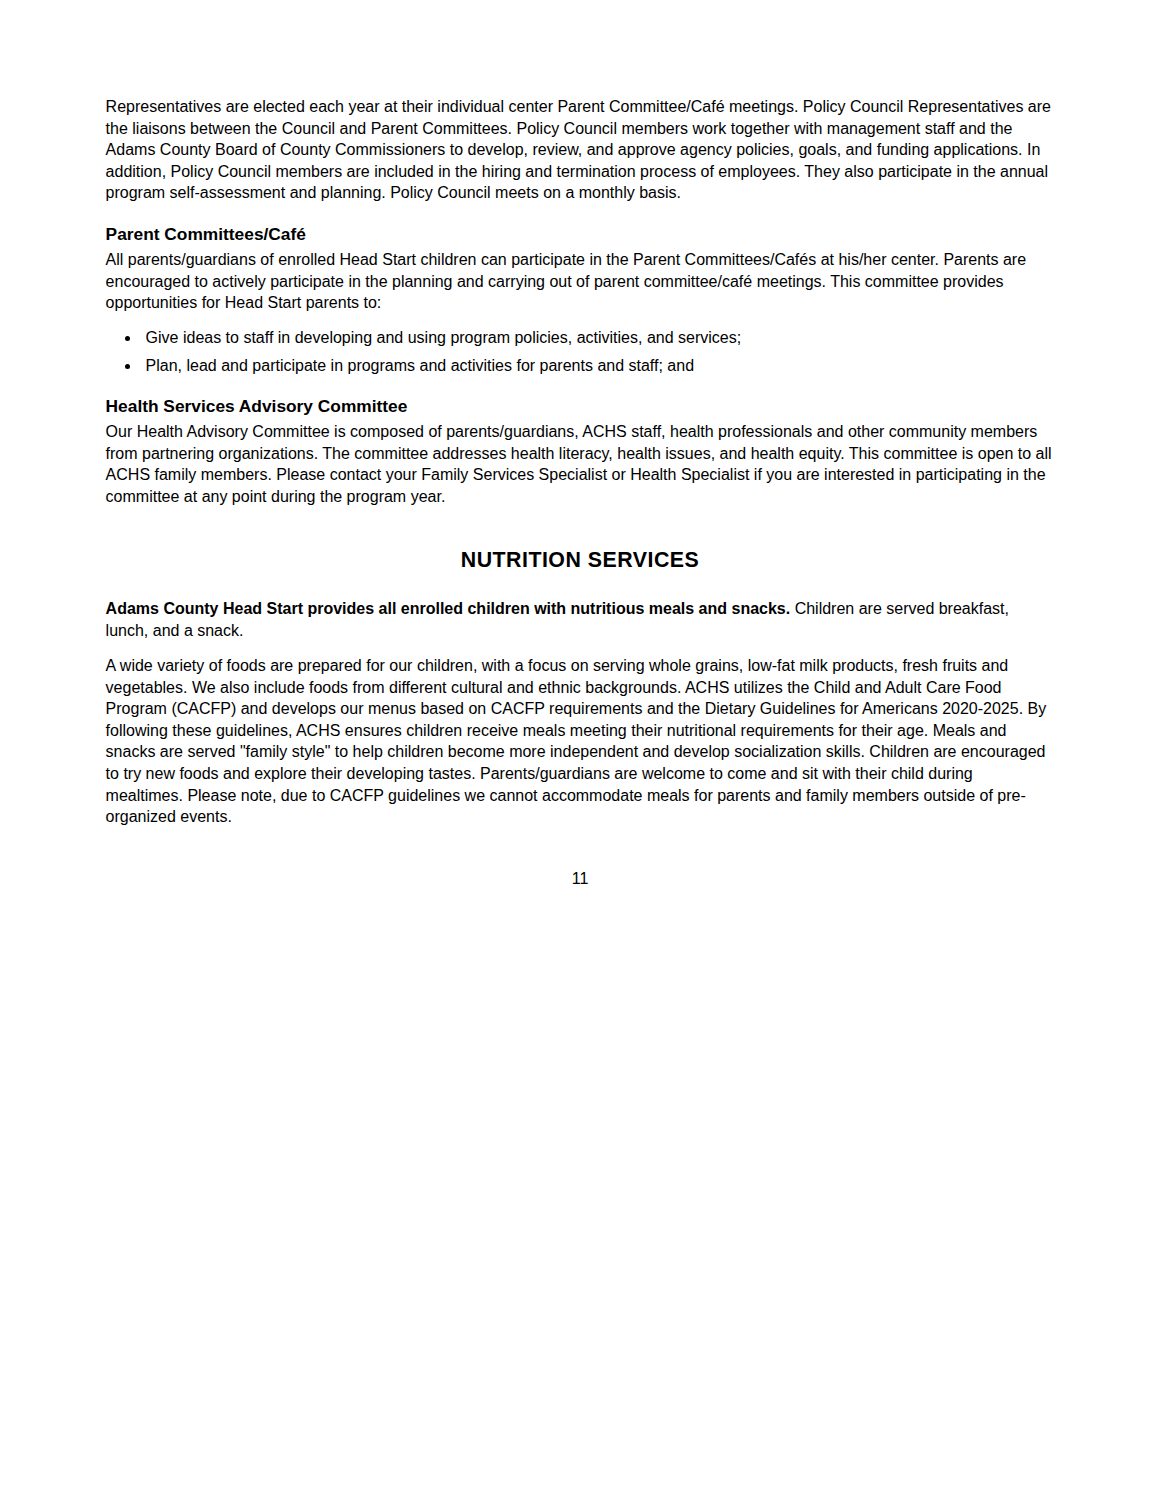Representatives are elected each year at their individual center Parent Committee/Café meetings. Policy Council Representatives are the liaisons between the Council and Parent Committees. Policy Council members work together with management staff and the Adams County Board of County Commissioners to develop, review, and approve agency policies, goals, and funding applications. In addition, Policy Council members are included in the hiring and termination process of employees. They also participate in the annual program self-assessment and planning. Policy Council meets on a monthly basis.
Parent Committees/Café
All parents/guardians of enrolled Head Start children can participate in the Parent Committees/Cafés at his/her center. Parents are encouraged to actively participate in the planning and carrying out of parent committee/café meetings. This committee provides opportunities for Head Start parents to:
Give ideas to staff in developing and using program policies, activities, and services;
Plan, lead and participate in programs and activities for parents and staff; and
Health Services Advisory Committee
Our Health Advisory Committee is composed of parents/guardians, ACHS staff, health professionals and other community members from partnering organizations. The committee addresses health literacy, health issues, and health equity. This committee is open to all ACHS family members. Please contact your Family Services Specialist or Health Specialist if you are interested in participating in the committee at any point during the program year.
NUTRITION SERVICES
Adams County Head Start provides all enrolled children with nutritious meals and snacks. Children are served breakfast, lunch, and a snack.
A wide variety of foods are prepared for our children, with a focus on serving whole grains, low-fat milk products, fresh fruits and vegetables. We also include foods from different cultural and ethnic backgrounds. ACHS utilizes the Child and Adult Care Food Program (CACFP) and develops our menus based on CACFP requirements and the Dietary Guidelines for Americans 2020-2025. By following these guidelines, ACHS ensures children receive meals meeting their nutritional requirements for their age. Meals and snacks are served "family style" to help children become more independent and develop socialization skills. Children are encouraged to try new foods and explore their developing tastes. Parents/guardians are welcome to come and sit with their child during mealtimes. Please note, due to CACFP guidelines we cannot accommodate meals for parents and family members outside of pre-organized events.
11